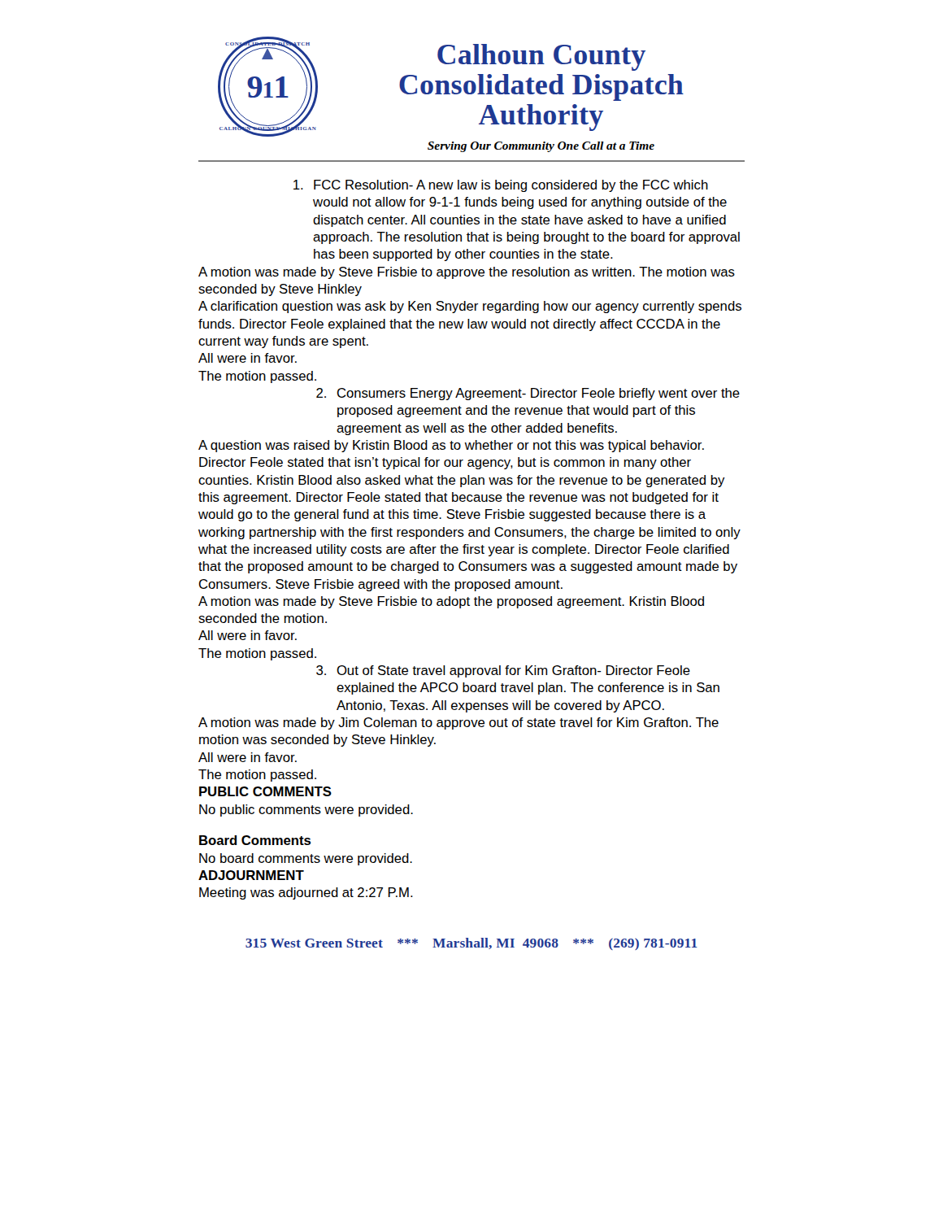Consolidated Dispatch
911
Calhoun County Michigan
Calhoun County
Consolidated Dispatch Authority
Serving Our Community One Call at a Time
1.
FCC Resolution- A new law is being considered by the FCC which would not allow for 9-1-1 funds being used for anything outside of the dispatch center. All counties in the state have asked to have a unified approach. The resolution that is being brought to the board for approval has been supported by other counties in the state.
A motion was made by Steve Frisbie to approve the resolution as written. The motion was seconded by Steve Hinkley
A clarification question was ask by Ken Snyder regarding how our agency currently spends funds. Director Feole explained that the new law would not directly affect CCCDA in the current way funds are spent.
All were in favor.
The motion passed.
2.
Consumers Energy Agreement- Director Feole briefly went over the proposed agreement and the revenue that would part of this agreement as well as the other added benefits.
A question was raised by Kristin Blood as to whether or not this was typical behavior. Director Feole stated that isn’t typical for our agency, but is common in many other counties. Kristin Blood also asked what the plan was for the revenue to be generated by this agreement. Director Feole stated that because the revenue was not budgeted for it would go to the general fund at this time. Steve Frisbie suggested because there is a working partnership with the first responders and Consumers, the charge be limited to only what the increased utility costs are after the first year is complete. Director Feole clarified that the proposed amount to be charged to Consumers was a suggested amount made by Consumers. Steve Frisbie agreed with the proposed amount.
A motion was made by Steve Frisbie to adopt the proposed agreement. Kristin Blood seconded the motion.
All were in favor.
The motion passed.
3.
Out of State travel approval for Kim Grafton- Director Feole explained the APCO board travel plan. The conference is in San Antonio, Texas. All expenses will be covered by APCO.
A motion was made by Jim Coleman to approve out of state travel for Kim Grafton. The motion was seconded by Steve Hinkley.
All were in favor.
The motion passed.
PUBLIC COMMENTS
No public comments were provided.
Board Comments
No board comments were provided.
ADJOURNMENT
Meeting was adjourned at 2:27 P.M.
315 West Green Street***Marshall, MI 49068***(269) 781-0911